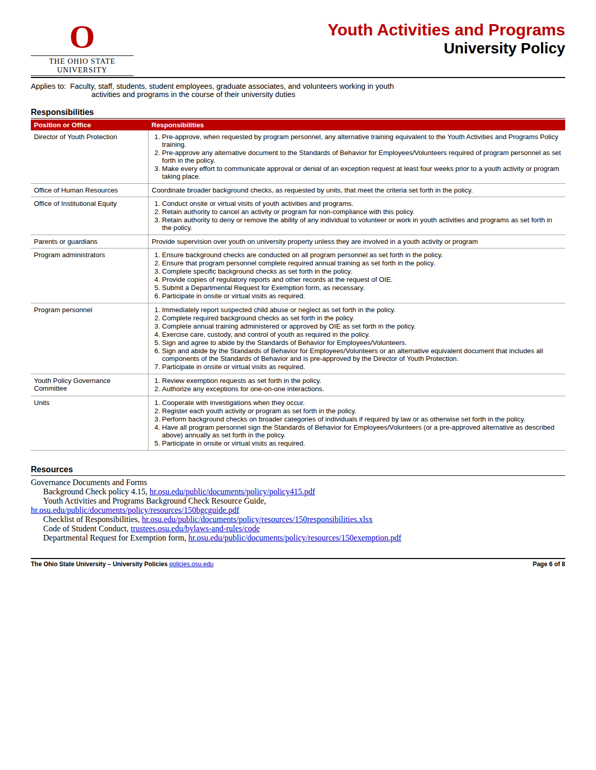O
THE OHIO STATE
UNIVERSITY
Youth Activities and Programs
University Policy
Applies to: Faculty, staff, students, student employees, graduate associates, and volunteers working in youth
activities and programs in the course of their university duties
Responsibilities
| Position or Office | Responsibilities |
| --- | --- |
| Director of Youth Protection | Pre-approve, when requested by program personnel, any alternative training equivalent to the Youth Activities and Programs Policy training. Pre-approve any alternative document to the Standards of Behavior for Employees/Volunteers required of program personnel as set forth in the policy. Make every effort to communicate approval or denial of an exception request at least four weeks prior to a youth activity or program taking place. |
| Office of Human Resources | Coordinate broader background checks, as requested by units, that meet the criteria set forth in the policy. |
| Office of Institutional Equity | Conduct onsite or virtual visits of youth activities and programs. Retain authority to cancel an activity or program for non-compliance with this policy. Retain authority to deny or remove the ability of any individual to volunteer or work in youth activities and programs as set forth in the policy. |
| Parents or guardians | Provide supervision over youth on university property unless they are involved in a youth activity or program |
| Program administrators | Ensure background checks are conducted on all program personnel as set forth in the policy. Ensure that program personnel complete required annual training as set forth in the policy. Complete specific background checks as set forth in the policy. Provide copies of regulatory reports and other records at the request of OIE. Submit a Departmental Request for Exemption form, as necessary. Participate in onsite or virtual visits as required. |
| Program personnel | Immediately report suspected child abuse or neglect as set forth in the policy. Complete required background checks as set forth in the policy. Complete annual training administered or approved by OIE as set forth in the policy. Exercise care, custody, and control of youth as required in the policy. Sign and agree to abide by the Standards of Behavior for Employees/Volunteers. Sign and abide by the Standards of Behavior for Employees/Volunteers or an alternative equivalent document that includes all components of the Standards of Behavior and is pre-approved by the Director of Youth Protection. Participate in onsite or virtual visits as required. |
| Youth Policy Governance Committee | Review exemption requests as set forth in the policy. Authorize any exceptions for one-on-one interactions. |
| Units | Cooperate with investigations when they occur. Register each youth activity or program as set forth in the policy. Perform background checks on broader categories of individuals if required by law or as otherwise set forth in the policy. Have all program personnel sign the Standards of Behavior for Employees/Volunteers (or a pre-approved alternative as described above) annually as set forth in the policy. Participate in onsite or virtual visits as required. |
Resources
Governance Documents and Forms
Background Check policy 4.15, hr.osu.edu/public/documents/policy/policy415.pdf
Youth Activities and Programs Background Check Resource Guide,
hr.osu.edu/public/documents/policy/resources/150bgcguide.pdf
Checklist of Responsibilities, hr.osu.edu/public/documents/policy/resources/150responsibilities.xlsx
Code of Student Conduct, trustees.osu.edu/bylaws-and-rules/code
Departmental Request for Exemption form, hr.osu.edu/public/documents/policy/resources/150exemption.pdf
The Ohio State University – University Policies policies.osu.edu
Page 6 of 8